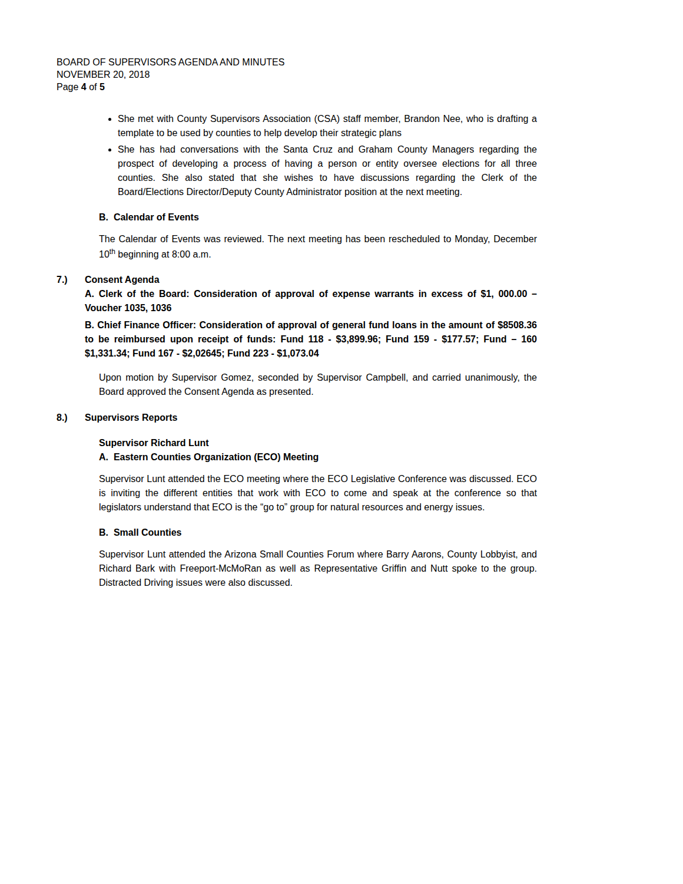BOARD OF SUPERVISORS AGENDA AND MINUTES
NOVEMBER 20, 2018
Page 4 of 5
She met with County Supervisors Association (CSA) staff member, Brandon Nee, who is drafting a template to be used by counties to help develop their strategic plans
She has had conversations with the Santa Cruz and Graham County Managers regarding the prospect of developing a process of having a person or entity oversee elections for all three counties. She also stated that she wishes to have discussions regarding the Clerk of the Board/Elections Director/Deputy County Administrator position at the next meeting.
B. Calendar of Events
The Calendar of Events was reviewed. The next meeting has been rescheduled to Monday, December 10th beginning at 8:00 a.m.
7.)
Consent Agenda
A. Clerk of the Board: Consideration of approval of expense warrants in excess of $1, 000.00 – Voucher 1035, 1036
B. Chief Finance Officer: Consideration of approval of general fund loans in the amount of $8508.36 to be reimbursed upon receipt of funds: Fund 118 - $3,899.96; Fund 159 - $177.57; Fund – 160 $1,331.34; Fund 167 - $2,02645; Fund 223 - $1,073.04
Upon motion by Supervisor Gomez, seconded by Supervisor Campbell, and carried unanimously, the Board approved the Consent Agenda as presented.
8.)
Supervisors Reports
Supervisor Richard Lunt
A. Eastern Counties Organization (ECO) Meeting
Supervisor Lunt attended the ECO meeting where the ECO Legislative Conference was discussed. ECO is inviting the different entities that work with ECO to come and speak at the conference so that legislators understand that ECO is the “go to” group for natural resources and energy issues.
B. Small Counties
Supervisor Lunt attended the Arizona Small Counties Forum where Barry Aarons, County Lobbyist, and Richard Bark with Freeport-McMoRan as well as Representative Griffin and Nutt spoke to the group. Distracted Driving issues were also discussed.